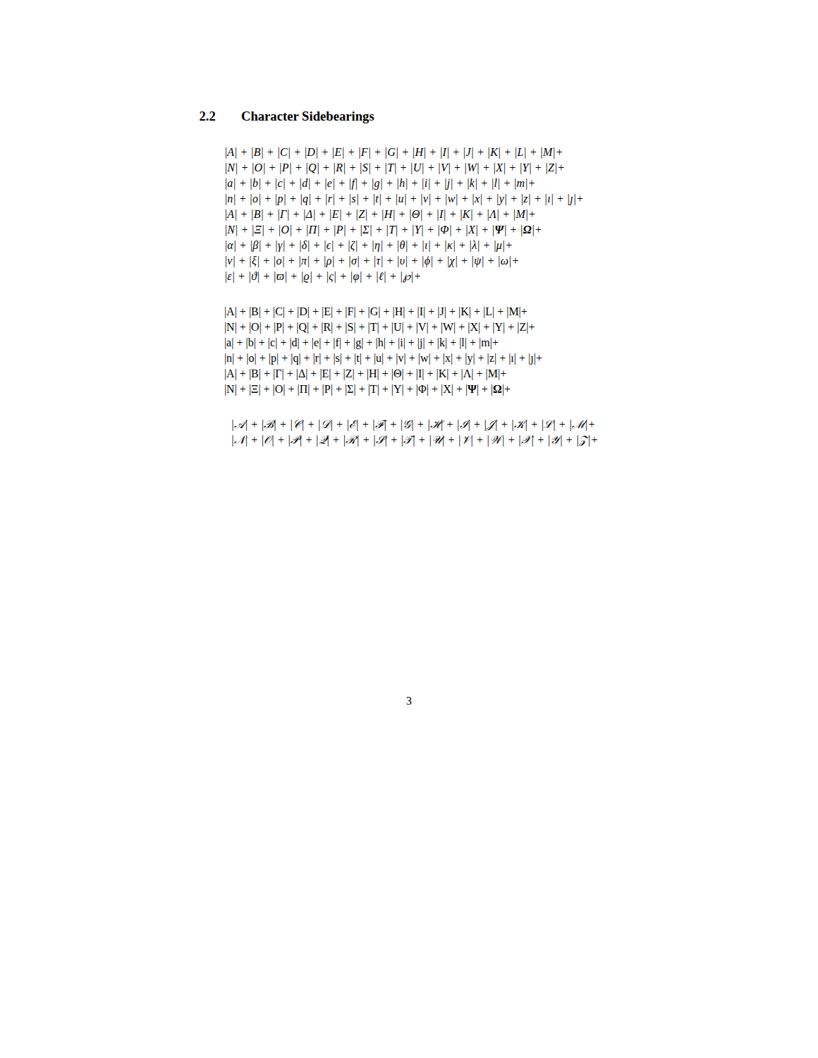2.2 Character Sidebearings
|A| + |B| + |C| + |D| + |E| + |F| + |G| + |H| + |I| + |J| + |K| + |L| + |M|+
|N| + |O| + |P| + |Q| + |R| + |S| + |T| + |U| + |V| + |W| + |X| + |Y| + |Z|+
|a| + |b| + |c| + |d| + |e| + |f| + |g| + |h| + |i| + |j| + |k| + |l| + |m|+
|n| + |o| + |p| + |q| + |r| + |s| + |t| + |u| + |v| + |w| + |x| + |y| + |z| + |ı| + |ȷ|+
|A| + |B| + |Γ| + |Δ| + |E| + |Z| + |H| + |Θ| + |I| + |K| + |Λ| + |M|+
|N| + |Ξ| + |O| + |Π| + |P| + |Σ| + |T| + |Υ| + |Φ| + |X| + |Ψ| + |Ω|+
|α| + |β| + |γ| + |δ| + |ϵ| + |ζ| + |η| + |θ| + |ι| + |κ| + |λ| + |μ|+
|ν| + |ξ| + |o| + |π| + |ρ| + |σ| + |τ| + |υ| + |ϕ| + |χ| + |ψ| + |ω|+
|ε| + |ϑ| + |ϖ| + |ϱ| + |ς| + |φ| + |ℓ| + |℘|+
|A| + |B| + |C| + |D| + |E| + |F| + |G| + |H| + |I| + |J| + |K| + |L| + |M|+
|N| + |O| + |P| + |Q| + |R| + |S| + |T| + |U| + |V| + |W| + |X| + |Y| + |Z|+
|a| + |b| + |c| + |d| + |e| + |f| + |g| + |h| + |i| + |j| + |k| + |l| + |m|+
|n| + |o| + |p| + |q| + |r| + |s| + |t| + |u| + |v| + |w| + |x| + |y| + |z| + |ı| + |ȷ|+
|A| + |B| + |Γ| + |Δ| + |E| + |Z| + |H| + |Θ| + |I| + |K| + |Λ| + |M|+
|N| + |Ξ| + |O| + |Π| + |P| + |Σ| + |T| + |Υ| + |Φ| + |X| + |Ψ| + |Ω|+
|𝒜| + |ℬ| + |𝒞| + |𝒟| + |ℰ| + |ℱ| + |𝒢| + |ℋ| + |ℐ| + |𝒥| + |𝒦| + |ℒ| + |ℳ|+
|𝒩| + |𝒪| + |𝒫| + |𝒬| + |ℛ| + |𝒮| + |𝒯| + |𝒰| + |𝒱| + |𝒲| + |𝒳| + |𝒴| + |𝒵|+
3